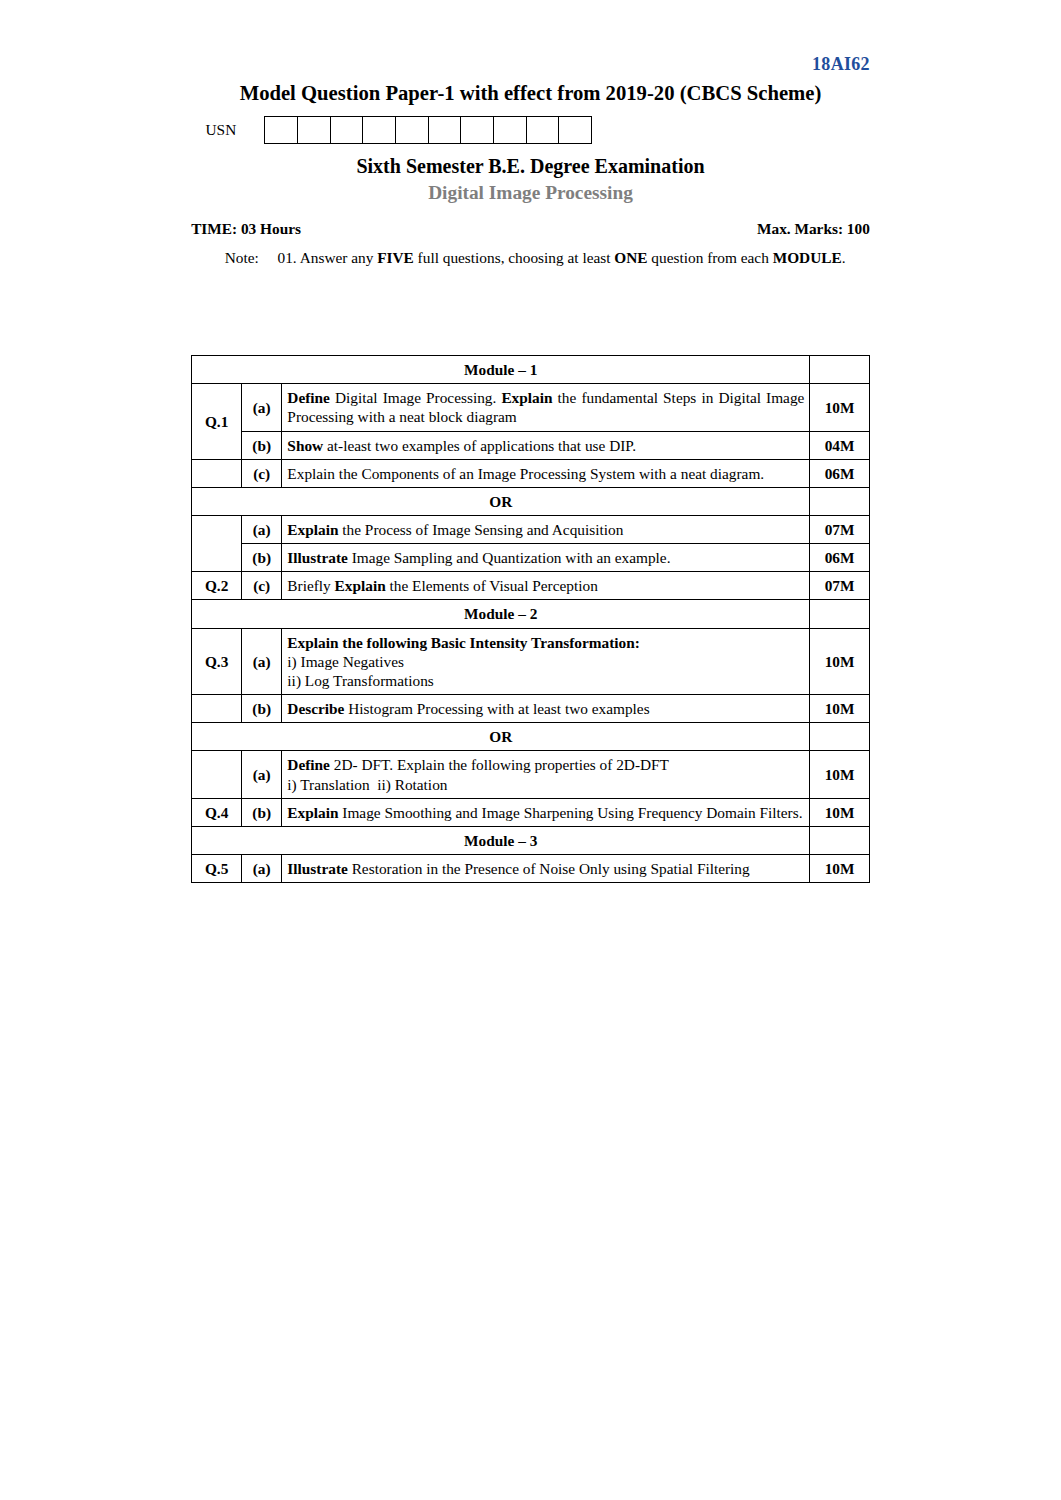18AI62
Model Question Paper-1 with effect from 2019-20 (CBCS Scheme)
USN
Sixth Semester B.E. Degree Examination
Digital Image Processing
TIME: 03 Hours Max. Marks: 100
Note: 01. Answer any FIVE full questions, choosing at least ONE question from each MODULE.
| Module – 1 | |
| Q.1 | (a) | Define Digital Image Processing. Explain the fundamental Steps in Digital Image Processing with a neat block diagram | 10M |
| (b) | Show at-least two examples of applications that use DIP. | 04M |
| | (c) | Explain the Components of an Image Processing System with a neat diagram. | 06M |
| OR | |
| | (a) | Explain the Process of Image Sensing and Acquisition | 07M |
| (b) | Illustrate Image Sampling and Quantization with an example. | 06M |
| Q.2 | (c) | Briefly Explain the Elements of Visual Perception | 07M |
| Module – 2 | |
| Q.3 | (a) | Explain the following Basic Intensity Transformation: i) Image Negatives ii) Log Transformations | 10M |
| | (b) | Describe Histogram Processing with at least two examples | 10M |
| OR | |
| | (a) | Define 2D- DFT. Explain the following properties of 2D-DFT i) Translation ii) Rotation | 10M |
| Q.4 | (b) | Explain Image Smoothing and Image Sharpening Using Frequency Domain Filters. | 10M |
| Module – 3 | |
| Q.5 | (a) | Illustrate Restoration in the Presence of Noise Only using Spatial Filtering | 10M |